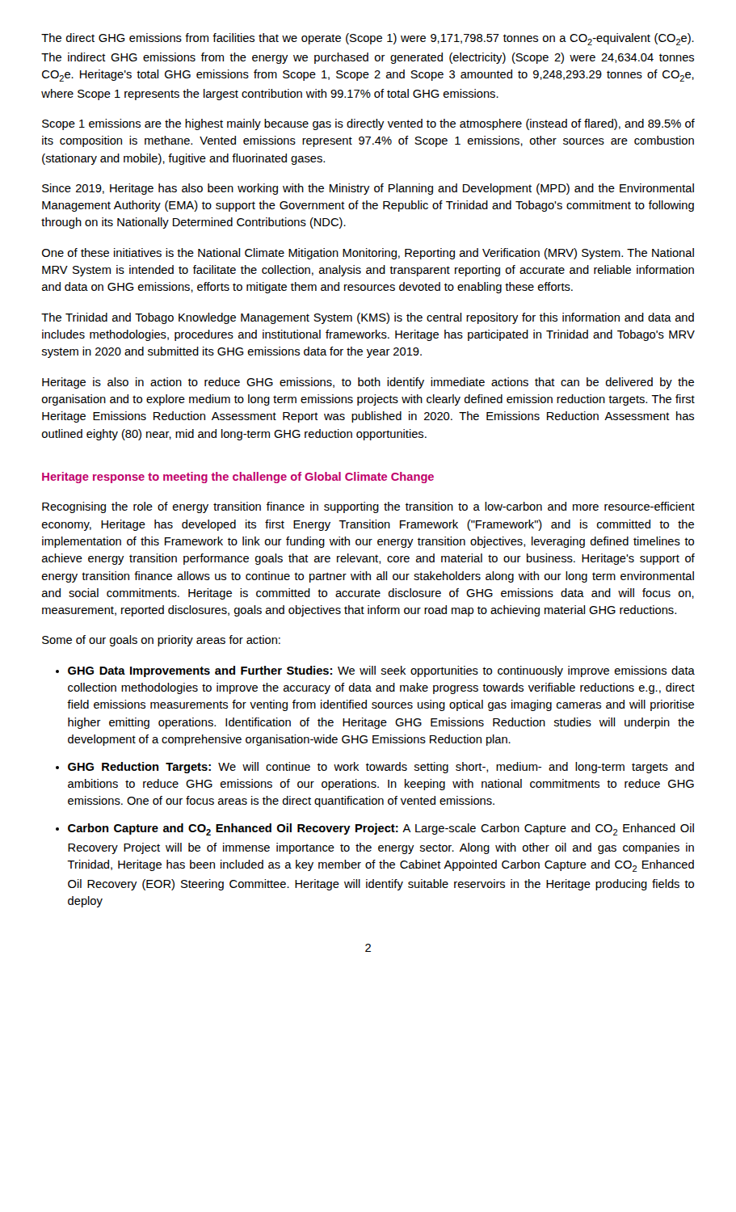The direct GHG emissions from facilities that we operate (Scope 1) were 9,171,798.57 tonnes on a CO2-equivalent (CO2e). The indirect GHG emissions from the energy we purchased or generated (electricity) (Scope 2) were 24,634.04 tonnes CO2e. Heritage's total GHG emissions from Scope 1, Scope 2 and Scope 3 amounted to 9,248,293.29 tonnes of CO2e, where Scope 1 represents the largest contribution with 99.17% of total GHG emissions.
Scope 1 emissions are the highest mainly because gas is directly vented to the atmosphere (instead of flared), and 89.5% of its composition is methane. Vented emissions represent 97.4% of Scope 1 emissions, other sources are combustion (stationary and mobile), fugitive and fluorinated gases.
Since 2019, Heritage has also been working with the Ministry of Planning and Development (MPD) and the Environmental Management Authority (EMA) to support the Government of the Republic of Trinidad and Tobago's commitment to following through on its Nationally Determined Contributions (NDC).
One of these initiatives is the National Climate Mitigation Monitoring, Reporting and Verification (MRV) System. The National MRV System is intended to facilitate the collection, analysis and transparent reporting of accurate and reliable information and data on GHG emissions, efforts to mitigate them and resources devoted to enabling these efforts.
The Trinidad and Tobago Knowledge Management System (KMS) is the central repository for this information and data and includes methodologies, procedures and institutional frameworks. Heritage has participated in Trinidad and Tobago's MRV system in 2020 and submitted its GHG emissions data for the year 2019.
Heritage is also in action to reduce GHG emissions, to both identify immediate actions that can be delivered by the organisation and to explore medium to long term emissions projects with clearly defined emission reduction targets. The first Heritage Emissions Reduction Assessment Report was published in 2020. The Emissions Reduction Assessment has outlined eighty (80) near, mid and long-term GHG reduction opportunities.
Heritage response to meeting the challenge of Global Climate Change
Recognising the role of energy transition finance in supporting the transition to a low-carbon and more resource-efficient economy, Heritage has developed its first Energy Transition Framework ("Framework") and is committed to the implementation of this Framework to link our funding with our energy transition objectives, leveraging defined timelines to achieve energy transition performance goals that are relevant, core and material to our business. Heritage's support of energy transition finance allows us to continue to partner with all our stakeholders along with our long term environmental and social commitments. Heritage is committed to accurate disclosure of GHG emissions data and will focus on, measurement, reported disclosures, goals and objectives that inform our road map to achieving material GHG reductions.
Some of our goals on priority areas for action:
GHG Data Improvements and Further Studies: We will seek opportunities to continuously improve emissions data collection methodologies to improve the accuracy of data and make progress towards verifiable reductions e.g., direct field emissions measurements for venting from identified sources using optical gas imaging cameras and will prioritise higher emitting operations. Identification of the Heritage GHG Emissions Reduction studies will underpin the development of a comprehensive organisation-wide GHG Emissions Reduction plan.
GHG Reduction Targets: We will continue to work towards setting short-, medium- and long-term targets and ambitions to reduce GHG emissions of our operations. In keeping with national commitments to reduce GHG emissions. One of our focus areas is the direct quantification of vented emissions.
Carbon Capture and CO2 Enhanced Oil Recovery Project: A Large-scale Carbon Capture and CO2 Enhanced Oil Recovery Project will be of immense importance to the energy sector. Along with other oil and gas companies in Trinidad, Heritage has been included as a key member of the Cabinet Appointed Carbon Capture and CO2 Enhanced Oil Recovery (EOR) Steering Committee. Heritage will identify suitable reservoirs in the Heritage producing fields to deploy
2